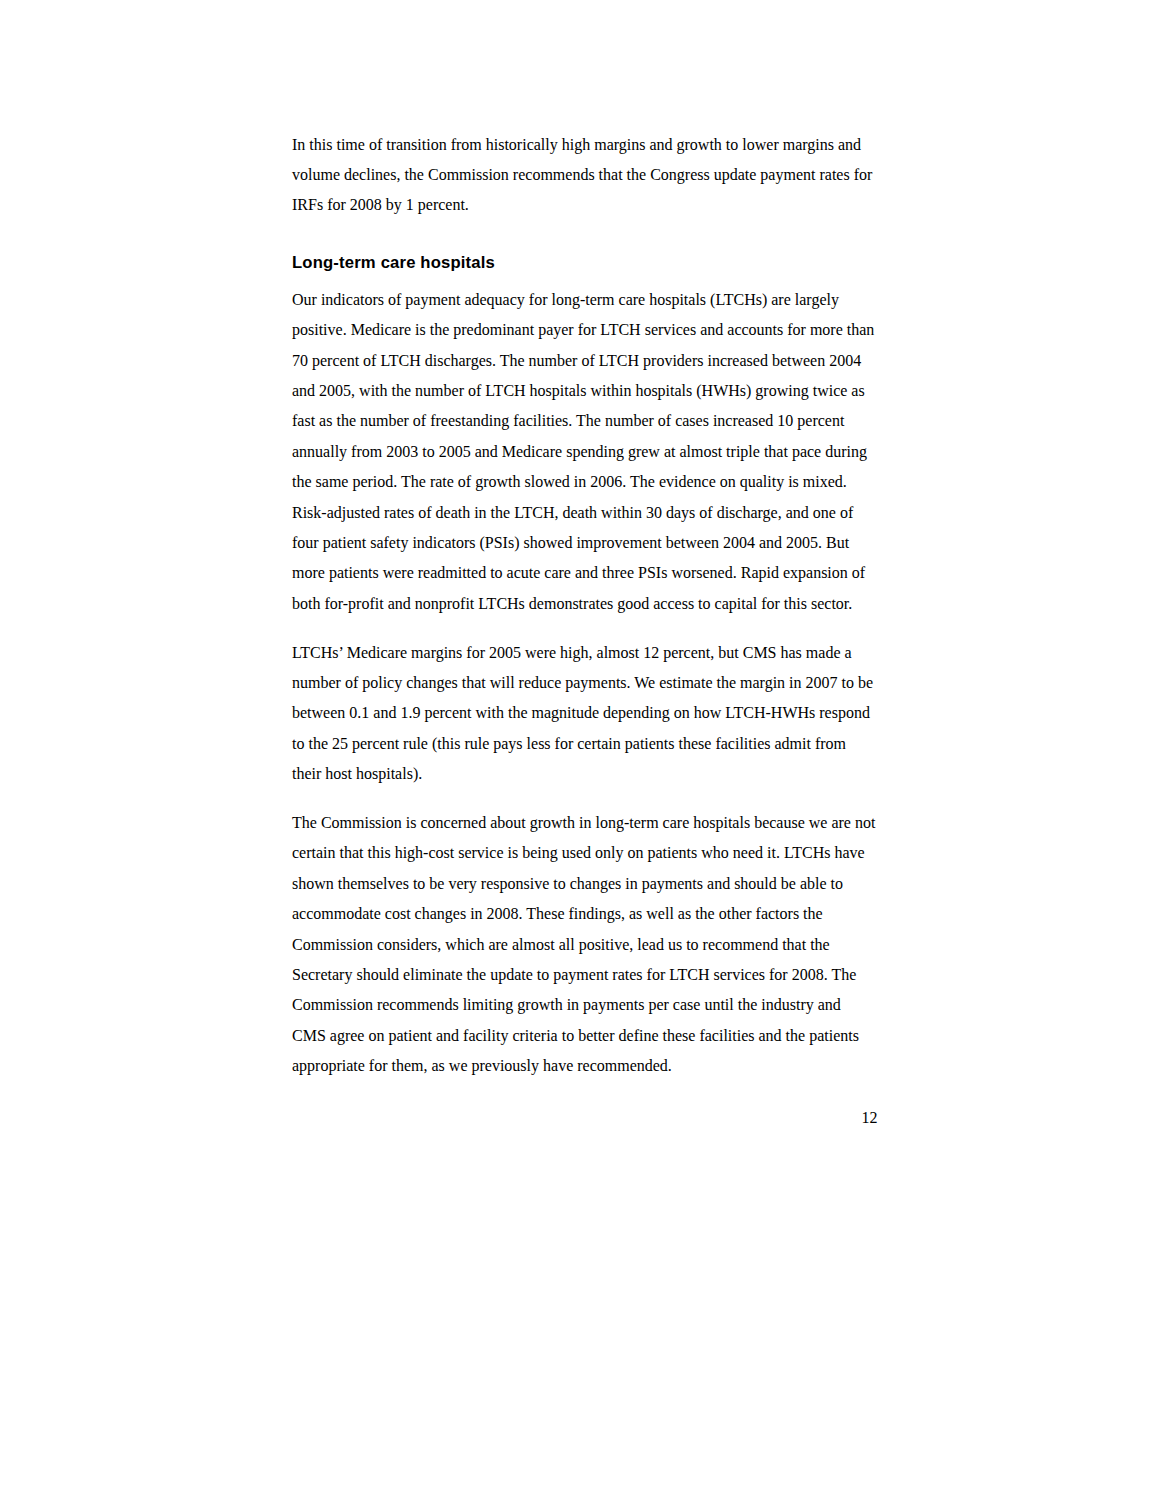In this time of transition from historically high margins and growth to lower margins and volume declines, the Commission recommends that the Congress update payment rates for IRFs for 2008 by 1 percent.
Long-term care hospitals
Our indicators of payment adequacy for long-term care hospitals (LTCHs) are largely positive. Medicare is the predominant payer for LTCH services and accounts for more than 70 percent of LTCH discharges. The number of LTCH providers increased between 2004 and 2005, with the number of LTCH hospitals within hospitals (HWHs) growing twice as fast as the number of freestanding facilities. The number of cases increased 10 percent annually from 2003 to 2005 and Medicare spending grew at almost triple that pace during the same period. The rate of growth slowed in 2006. The evidence on quality is mixed. Risk-adjusted rates of death in the LTCH, death within 30 days of discharge, and one of four patient safety indicators (PSIs) showed improvement between 2004 and 2005. But more patients were readmitted to acute care and three PSIs worsened. Rapid expansion of both for-profit and nonprofit LTCHs demonstrates good access to capital for this sector.
LTCHs’ Medicare margins for 2005 were high, almost 12 percent, but CMS has made a number of policy changes that will reduce payments. We estimate the margin in 2007 to be between 0.1 and 1.9 percent with the magnitude depending on how LTCH-HWHs respond to the 25 percent rule (this rule pays less for certain patients these facilities admit from their host hospitals).
The Commission is concerned about growth in long-term care hospitals because we are not certain that this high-cost service is being used only on patients who need it. LTCHs have shown themselves to be very responsive to changes in payments and should be able to accommodate cost changes in 2008. These findings, as well as the other factors the Commission considers, which are almost all positive, lead us to recommend that the Secretary should eliminate the update to payment rates for LTCH services for 2008. The Commission recommends limiting growth in payments per case until the industry and CMS agree on patient and facility criteria to better define these facilities and the patients appropriate for them, as we previously have recommended.
12